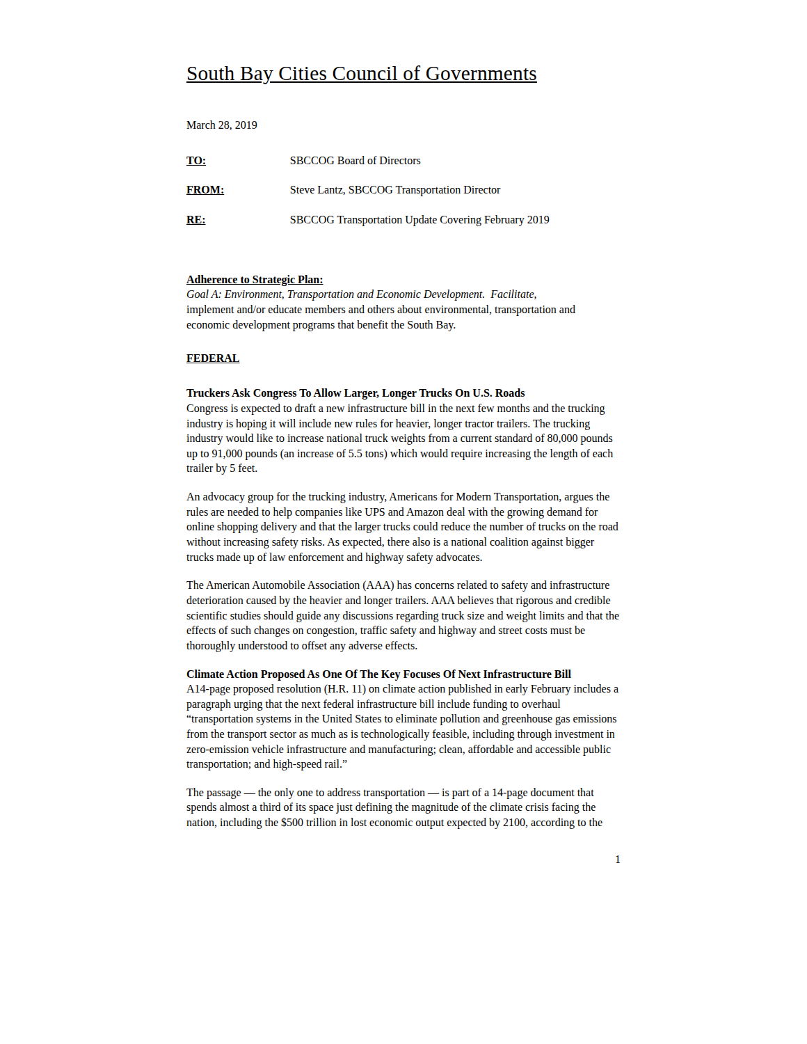South Bay Cities Council of Governments
March 28, 2019
| TO: | SBCCOG Board of Directors |
| FROM: | Steve Lantz, SBCCOG Transportation Director |
| RE: | SBCCOG Transportation Update Covering February 2019 |
Adherence to Strategic Plan:
Goal A: Environment, Transportation and Economic Development. Facilitate,
implement and/or educate members and others about environmental, transportation and economic development programs that benefit the South Bay.
FEDERAL
Truckers Ask Congress To Allow Larger, Longer Trucks On U.S. Roads
Congress is expected to draft a new infrastructure bill in the next few months and the trucking industry is hoping it will include new rules for heavier, longer tractor trailers. The trucking industry would like to increase national truck weights from a current standard of 80,000 pounds up to 91,000 pounds (an increase of 5.5 tons) which would require increasing the length of each trailer by 5 feet.
An advocacy group for the trucking industry, Americans for Modern Transportation, argues the rules are needed to help companies like UPS and Amazon deal with the growing demand for online shopping delivery and that the larger trucks could reduce the number of trucks on the road without increasing safety risks. As expected, there also is a national coalition against bigger trucks made up of law enforcement and highway safety advocates.
The American Automobile Association (AAA) has concerns related to safety and infrastructure deterioration caused by the heavier and longer trailers. AAA believes that rigorous and credible scientific studies should guide any discussions regarding truck size and weight limits and that the effects of such changes on congestion, traffic safety and highway and street costs must be thoroughly understood to offset any adverse effects.
Climate Action Proposed As One Of The Key Focuses Of Next Infrastructure Bill
A14-page proposed resolution (H.R. 11) on climate action published in early February includes a paragraph urging that the next federal infrastructure bill include funding to overhaul “transportation systems in the United States to eliminate pollution and greenhouse gas emissions from the transport sector as much as is technologically feasible, including through investment in zero-emission vehicle infrastructure and manufacturing; clean, affordable and accessible public transportation; and high-speed rail.”
The passage — the only one to address transportation — is part of a 14-page document that spends almost a third of its space just defining the magnitude of the climate crisis facing the nation, including the $500 trillion in lost economic output expected by 2100, according to the
1